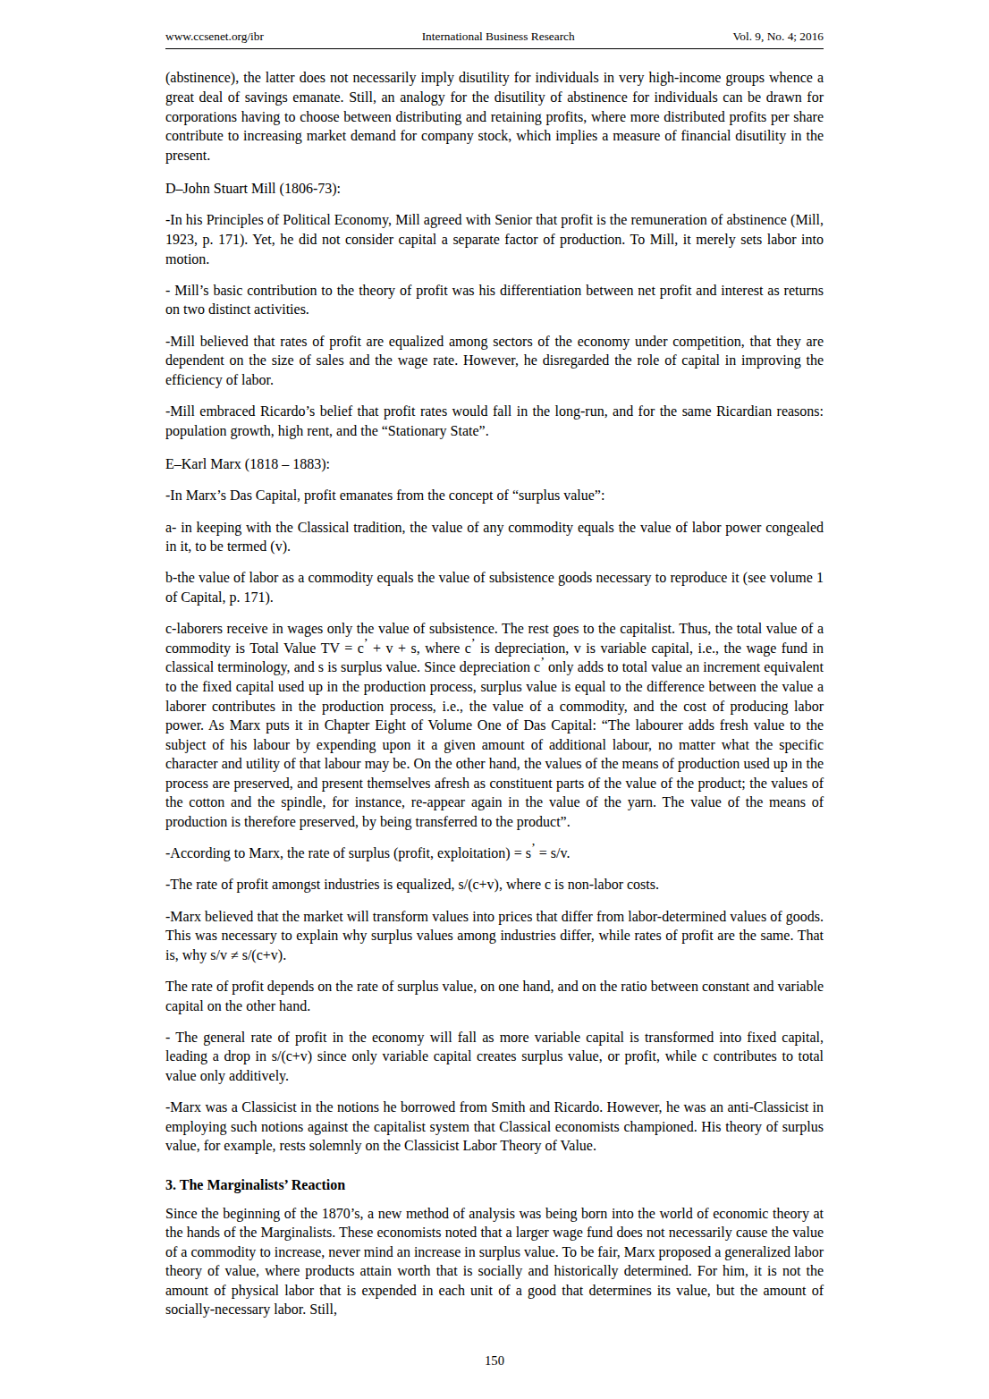www.ccsenet.org/ibr International Business Research Vol. 9, No. 4; 2016
(abstinence), the latter does not necessarily imply disutility for individuals in very high-income groups whence a great deal of savings emanate. Still, an analogy for the disutility of abstinence for individuals can be drawn for corporations having to choose between distributing and retaining profits, where more distributed profits per share contribute to increasing market demand for company stock, which implies a measure of financial disutility in the present.
D–John Stuart Mill (1806-73):
-In his Principles of Political Economy, Mill agreed with Senior that profit is the remuneration of abstinence (Mill, 1923, p. 171). Yet, he did not consider capital a separate factor of production. To Mill, it merely sets labor into motion.
- Mill’s basic contribution to the theory of profit was his differentiation between net profit and interest as returns on two distinct activities.
-Mill believed that rates of profit are equalized among sectors of the economy under competition, that they are dependent on the size of sales and the wage rate. However, he disregarded the role of capital in improving the efficiency of labor.
-Mill embraced Ricardo’s belief that profit rates would fall in the long-run, and for the same Ricardian reasons: population growth, high rent, and the “Stationary State”.
E–Karl Marx (1818 – 1883):
-In Marx’s Das Capital, profit emanates from the concept of “surplus value”:
a- in keeping with the Classical tradition, the value of any commodity equals the value of labor power congealed in it, to be termed (v).
b-the value of labor as a commodity equals the value of subsistence goods necessary to reproduce it (see volume 1 of Capital, p. 171).
c-laborers receive in wages only the value of subsistence. The rest goes to the capitalist. Thus, the total value of a commodity is Total Value TV = c’ + v + s, where c’ is depreciation, v is variable capital, i.e., the wage fund in classical terminology, and s is surplus value. Since depreciation c’ only adds to total value an increment equivalent to the fixed capital used up in the production process, surplus value is equal to the difference between the value a laborer contributes in the production process, i.e., the value of a commodity, and the cost of producing labor power. As Marx puts it in Chapter Eight of Volume One of Das Capital: “The labourer adds fresh value to the subject of his labour by expending upon it a given amount of additional labour, no matter what the specific character and utility of that labour may be. On the other hand, the values of the means of production used up in the process are preserved, and present themselves afresh as constituent parts of the value of the product; the values of the cotton and the spindle, for instance, re-appear again in the value of the yarn. The value of the means of production is therefore preserved, by being transferred to the product”.
-According to Marx, the rate of surplus (profit, exploitation) = s’ = s/v.
-The rate of profit amongst industries is equalized, s/(c+v), where c is non-labor costs.
-Marx believed that the market will transform values into prices that differ from labor-determined values of goods. This was necessary to explain why surplus values among industries differ, while rates of profit are the same. That is, why s/v ≠ s/(c+v).
The rate of profit depends on the rate of surplus value, on one hand, and on the ratio between constant and variable capital on the other hand.
- The general rate of profit in the economy will fall as more variable capital is transformed into fixed capital, leading a drop in s/(c+v) since only variable capital creates surplus value, or profit, while c contributes to total value only additively.
-Marx was a Classicist in the notions he borrowed from Smith and Ricardo. However, he was an anti-Classicist in employing such notions against the capitalist system that Classical economists championed. His theory of surplus value, for example, rests solemnly on the Classicist Labor Theory of Value.
3. The Marginalists’ Reaction
Since the beginning of the 1870’s, a new method of analysis was being born into the world of economic theory at the hands of the Marginalists. These economists noted that a larger wage fund does not necessarily cause the value of a commodity to increase, never mind an increase in surplus value. To be fair, Marx proposed a generalized labor theory of value, where products attain worth that is socially and historically determined. For him, it is not the amount of physical labor that is expended in each unit of a good that determines its value, but the amount of socially-necessary labor. Still,
150